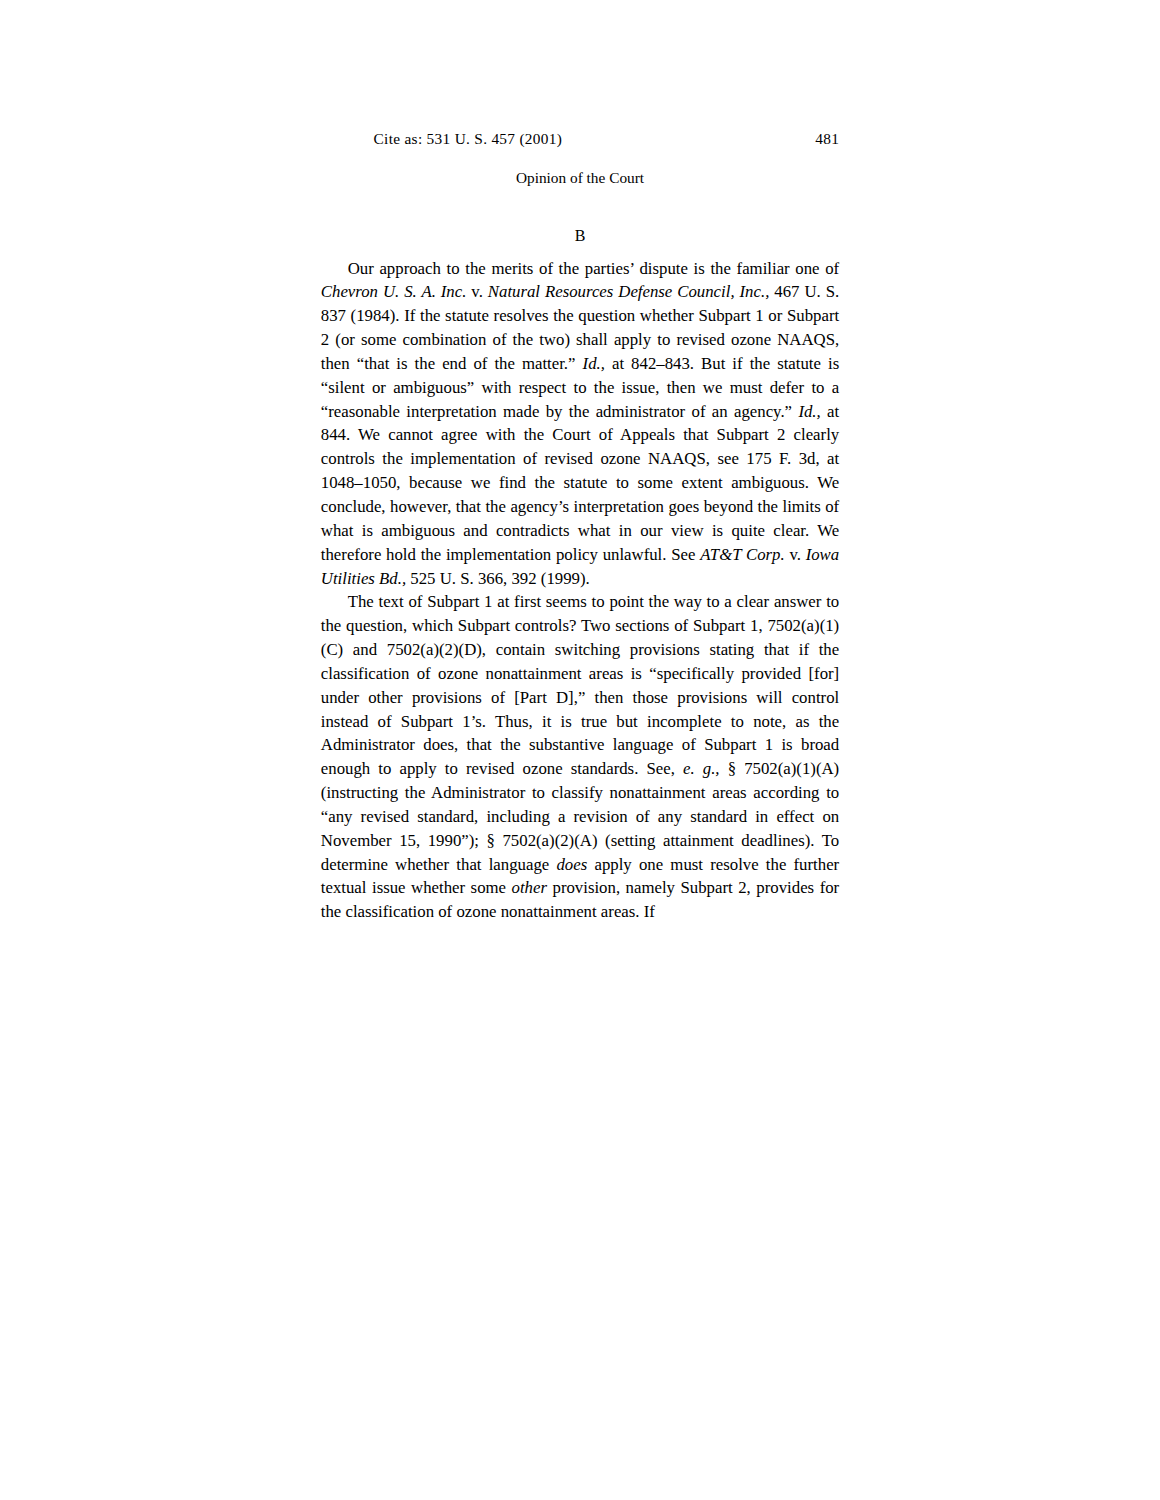Cite as: 531 U. S. 457 (2001) 481
Opinion of the Court
B
Our approach to the merits of the parties’ dispute is the familiar one of Chevron U. S. A. Inc. v. Natural Resources Defense Council, Inc., 467 U. S. 837 (1984). If the statute resolves the question whether Subpart 1 or Subpart 2 (or some combination of the two) shall apply to revised ozone NAAQS, then “that is the end of the matter.” Id., at 842–843. But if the statute is “silent or ambiguous” with respect to the issue, then we must defer to a “reasonable interpretation made by the administrator of an agency.” Id., at 844. We cannot agree with the Court of Appeals that Subpart 2 clearly controls the implementation of revised ozone NAAQS, see 175 F. 3d, at 1048–1050, because we find the statute to some extent ambiguous. We conclude, however, that the agency’s interpretation goes beyond the limits of what is ambiguous and contradicts what in our view is quite clear. We therefore hold the implementation policy unlawful. See AT&T Corp. v. Iowa Utilities Bd., 525 U. S. 366, 392 (1999).
The text of Subpart 1 at first seems to point the way to a clear answer to the question, which Subpart controls? Two sections of Subpart 1, 7502(a)(1)(C) and 7502(a)(2)(D), contain switching provisions stating that if the classification of ozone nonattainment areas is “specifically provided [for] under other provisions of [Part D],” then those provisions will control instead of Subpart 1’s. Thus, it is true but incomplete to note, as the Administrator does, that the substantive language of Subpart 1 is broad enough to apply to revised ozone standards. See, e. g., § 7502(a)(1)(A) (instructing the Administrator to classify nonattainment areas according to “any revised standard, including a revision of any standard in effect on November 15, 1990”); § 7502(a)(2)(A) (setting attainment deadlines). To determine whether that language does apply one must resolve the further textual issue whether some other provision, namely Subpart 2, provides for the classification of ozone nonattainment areas. If